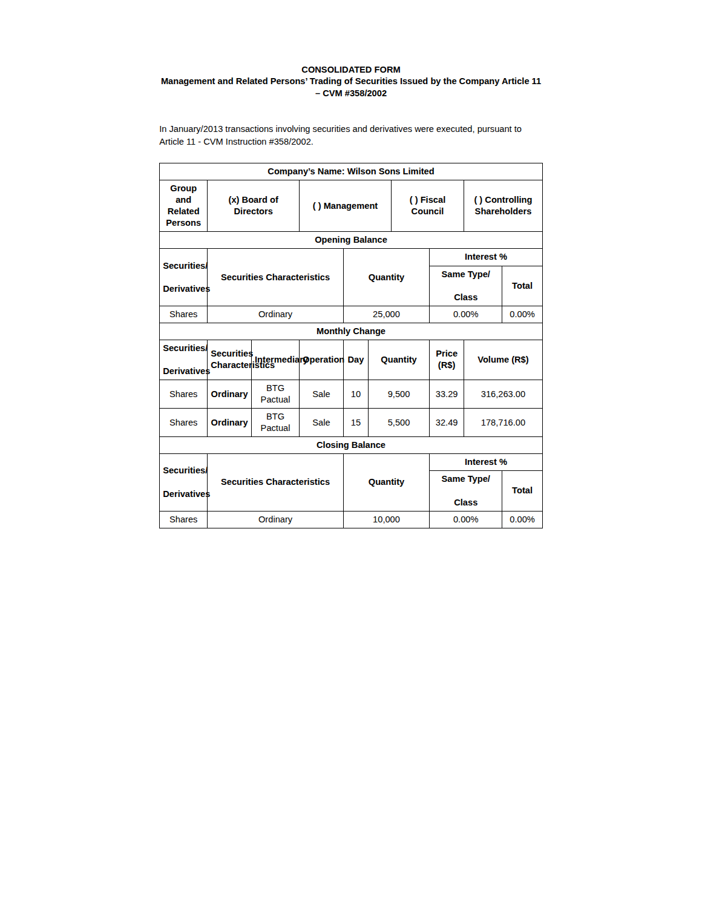CONSOLIDATED FORM Management and Related Persons’ Trading of Securities Issued by the Company Article 11 – CVM #358/2002
In January/2013 transactions involving securities and derivatives were executed, pursuant to Article 11 - CVM Instruction #358/2002.
| Company’s Name: Wilson Sons Limited |
| Group and Related Persons | (x) Board of Directors | ( ) Management | ( ) Fiscal Council | ( ) Controlling Shareholders |
| Opening Balance |
| Securities/ Derivatives | Securities Characteristics | Quantity | Interest % |
| Same Type/ Class | Total |
| Shares | Ordinary | 25,000 | 0.00% | 0.00% |
| Monthly Change |
| Securities/ Derivatives | Securities Characteristics | Intermediary | Operation | Day | Quantity | Price (R$) | Volume (R$) |
| Shares | Ordinary | BTG Pactual | Sale | 10 | 9,500 | 33.29 | 316,263.00 |
| Shares | Ordinary | BTG Pactual | Sale | 15 | 5,500 | 32.49 | 178,716.00 |
| Closing Balance |
| Securities/ Derivatives | Securities Characteristics | Quantity | Interest % |
| Same Type/ Class | Total |
| Shares | Ordinary | 10,000 | 0.00% | 0.00% |